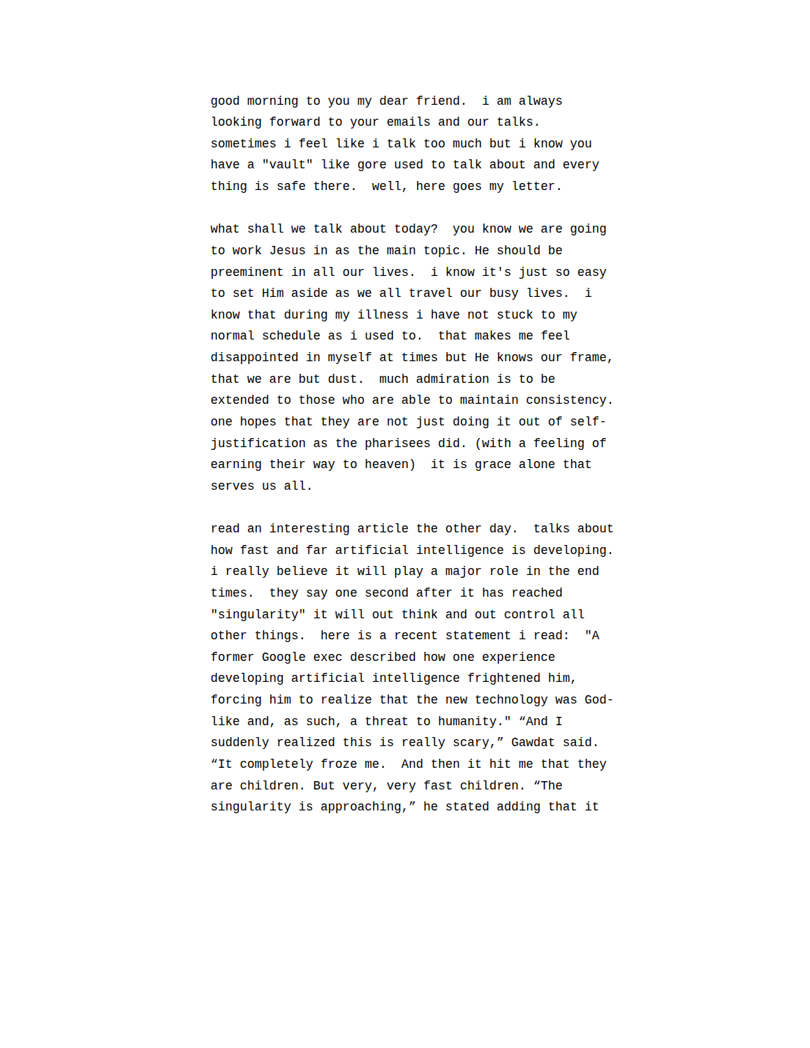good morning to you my dear friend. i am always looking forward to your emails and our talks. sometimes i feel like i talk too much but i know you have a "vault" like gore used to talk about and every thing is safe there. well, here goes my letter.
what shall we talk about today? you know we are going to work Jesus in as the main topic. He should be preeminent in all our lives. i know it's just so easy to set Him aside as we all travel our busy lives. i know that during my illness i have not stuck to my normal schedule as i used to. that makes me feel disappointed in myself at times but He knows our frame, that we are but dust. much admiration is to be extended to those who are able to maintain consistency. one hopes that they are not just doing it out of self-justification as the pharisees did. (with a feeling of earning their way to heaven) it is grace alone that serves us all.
read an interesting article the other day. talks about how fast and far artificial intelligence is developing. i really believe it will play a major role in the end times. they say one second after it has reached "singularity" it will out think and out control all other things. here is a recent statement i read: "A former Google exec described how one experience developing artificial intelligence frightened him, forcing him to realize that the new technology was God-like and, as such, a threat to humanity." “And I suddenly realized this is really scary,” Gawdat said. “It completely froze me. And then it hit me that they are children. But very, very fast children. “The singularity is approaching,” he stated adding that it